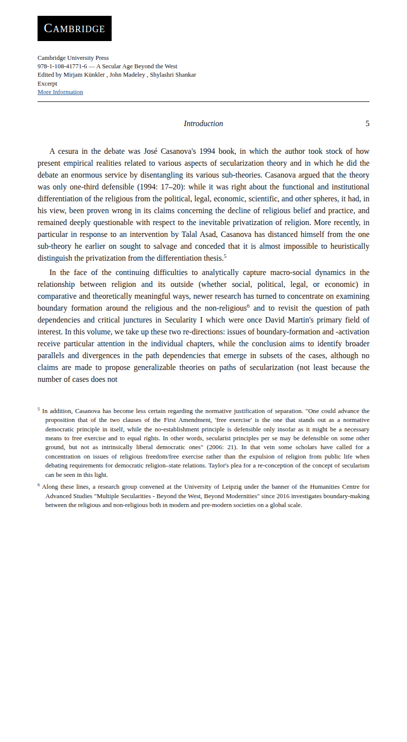Cambridge
Cambridge University Press
978-1-108-41771-6 — A Secular Age Beyond the West
Edited by Mirjam Künkler , John Madeley , Shylashri Shankar
Excerpt
More Information
Introduction 5
A cesura in the debate was José Casanova's 1994 book, in which the author took stock of how present empirical realities related to various aspects of secularization theory and in which he did the debate an enormous service by disentangling its various sub-theories. Casanova argued that the theory was only one-third defensible (1994: 17–20): while it was right about the functional and institutional differentiation of the religious from the political, legal, economic, scientific, and other spheres, it had, in his view, been proven wrong in its claims concerning the decline of religious belief and practice, and remained deeply questionable with respect to the inevitable privatization of religion. More recently, in particular in response to an intervention by Talal Asad, Casanova has distanced himself from the one sub-theory he earlier on sought to salvage and conceded that it is almost impossible to heuristically distinguish the privatization from the differentiation thesis.5
In the face of the continuing difficulties to analytically capture macro-social dynamics in the relationship between religion and its outside (whether social, political, legal, or economic) in comparative and theoretically meaningful ways, newer research has turned to concentrate on examining boundary formation around the religious and the non-religious6 and to revisit the question of path dependencies and critical junctures in Secularity I which were once David Martin's primary field of interest. In this volume, we take up these two re-directions: issues of boundary-formation and -activation receive particular attention in the individual chapters, while the conclusion aims to identify broader parallels and divergences in the path dependencies that emerge in subsets of the cases, although no claims are made to propose generalizable theories on paths of secularization (not least because the number of cases does not
5 In addition, Casanova has become less certain regarding the normative justification of separation. "One could advance the proposition that of the two clauses of the First Amendment, 'free exercise' is the one that stands out as a normative democratic principle in itself, while the no-establishment principle is defensible only insofar as it might be a necessary means to free exercise and to equal rights. In other words, secularist principles per se may be defensible on some other ground, but not as intrinsically liberal democratic ones" (2006: 21). In that vein some scholars have called for a concentration on issues of religious freedom/free exercise rather than the expulsion of religion from public life when debating requirements for democratic religion–state relations. Taylor's plea for a re-conception of the concept of secularism can be seen in this light.
6 Along these lines, a research group convened at the University of Leipzig under the banner of the Humanities Centre for Advanced Studies "Multiple Secularities - Beyond the West, Beyond Modernities" since 2016 investigates boundary-making between the religious and non-religious both in modern and pre-modern societies on a global scale.